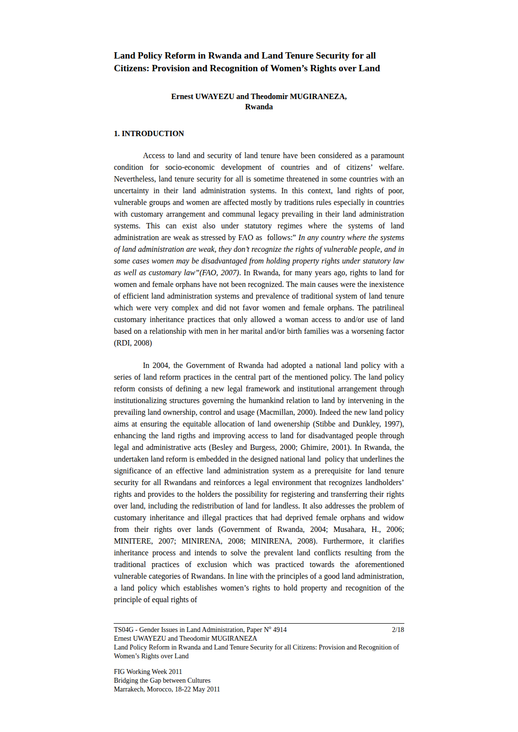Land Policy Reform in Rwanda and Land Tenure Security for all Citizens: Provision and Recognition of Women’s Rights over Land
Ernest UWAYEZU and Theodomir MUGIRANEZA,
Rwanda
1. INTRODUCTION
Access to land and security of land tenure have been considered as a paramount condition for socio-economic development of countries and of citizens’ welfare. Nevertheless, land tenure security for all is sometime threatened in some countries with an uncertainty in their land administration systems. In this context, land rights of poor, vulnerable groups and women are affected mostly by traditions rules especially in countries with customary arrangement and communal legacy prevailing in their land administration systems. This can exist also under statutory regimes where the systems of land administration are weak as stressed by FAO as follows:” In any country where the systems of land administration are weak, they don’t recognize the rights of vulnerable people, and in some cases women may be disadvantaged from holding property rights under statutory law as well as customary law”(FAO, 2007). In Rwanda, for many years ago, rights to land for women and female orphans have not been recognized. The main causes were the inexistence of efficient land administration systems and prevalence of traditional system of land tenure which were very complex and did not favor women and female orphans. The patrilineal customary inheritance practices that only allowed a woman access to and/or use of land based on a relationship with men in her marital and/or birth families was a worsening factor (RDI, 2008)
In 2004, the Government of Rwanda had adopted a national land policy with a series of land reform practices in the central part of the mentioned policy. The land policy reform consists of defining a new legal framework and institutional arrangement through institutionalizing structures governing the humankind relation to land by intervening in the prevailing land ownership, control and usage (Macmillan, 2000). Indeed the new land policy aims at ensuring the equitable allocation of land owenership (Stibbe and Dunkley, 1997), enhancing the land rigths and improving access to land for disadvantaged people through legal and administrative acts (Besley and Burgess, 2000; Ghimire, 2001). In Rwanda, the undertaken land reform is embedded in the designed national land policy that underlines the significance of an effective land administration system as a prerequisite for land tenure security for all Rwandans and reinforces a legal environment that recognizes landholders’ rights and provides to the holders the possibility for registering and transferring their rights over land, including the redistribution of land for landless. It also addresses the problem of customary inheritance and illegal practices that had deprived female orphans and widow from their rights over lands (Government of Rwanda, 2004; Musahara, H., 2006; MINITERE, 2007; MINIRENA, 2008; MINIRENA, 2008). Furthermore, it clarifies inheritance process and intends to solve the prevalent land conflicts resulting from the traditional practices of exclusion which was practiced towards the aforementioned vulnerable categories of Rwandans. In line with the principles of a good land administration, a land policy which establishes women’s rights to hold property and recognition of the principle of equal rights of
TS04G - Gender Issues in Land Administration, Paper No 4914
2/18
Ernest UWAYEZU and Theodomir MUGIRANEZA
Land Policy Reform in Rwanda and Land Tenure Security for all Citizens: Provision and Recognition of Women’s Rights over Land
FIG Working Week 2011
Bridging the Gap between Cultures
Marrakech, Morocco, 18-22 May 2011